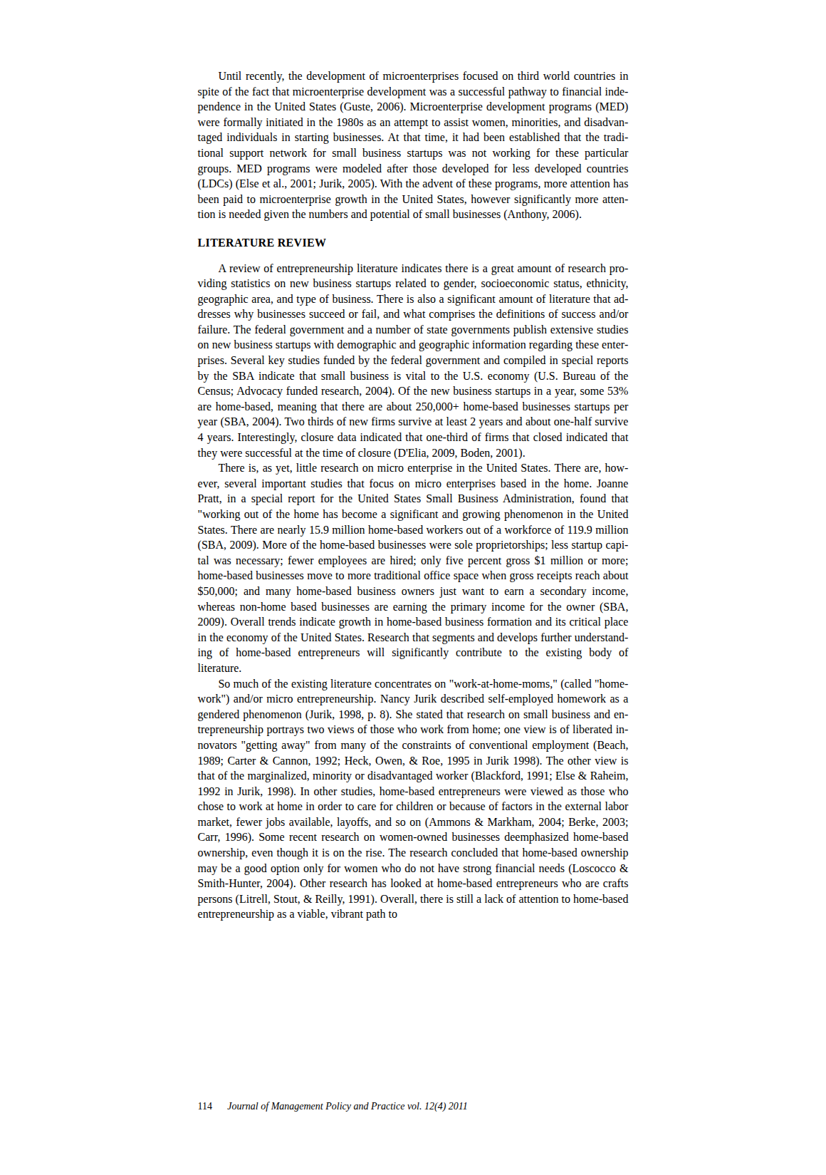Until recently, the development of microenterprises focused on third world countries in spite of the fact that microenterprise development was a successful pathway to financial independence in the United States (Guste, 2006). Microenterprise development programs (MED) were formally initiated in the 1980s as an attempt to assist women, minorities, and disadvantaged individuals in starting businesses. At that time, it had been established that the traditional support network for small business startups was not working for these particular groups. MED programs were modeled after those developed for less developed countries (LDCs) (Else et al., 2001; Jurik, 2005). With the advent of these programs, more attention has been paid to microenterprise growth in the United States, however significantly more attention is needed given the numbers and potential of small businesses (Anthony, 2006).
Literature Review
A review of entrepreneurship literature indicates there is a great amount of research providing statistics on new business startups related to gender, socioeconomic status, ethnicity, geographic area, and type of business. There is also a significant amount of literature that addresses why businesses succeed or fail, and what comprises the definitions of success and/or failure. The federal government and a number of state governments publish extensive studies on new business startups with demographic and geographic information regarding these enterprises. Several key studies funded by the federal government and compiled in special reports by the SBA indicate that small business is vital to the U.S. economy (U.S. Bureau of the Census; Advocacy funded research, 2004). Of the new business startups in a year, some 53% are home-based, meaning that there are about 250,000+ home-based businesses startups per year (SBA, 2004). Two thirds of new firms survive at least 2 years and about one-half survive 4 years. Interestingly, closure data indicated that one-third of firms that closed indicated that they were successful at the time of closure (D'Elia, 2009, Boden, 2001).
There is, as yet, little research on micro enterprise in the United States. There are, however, several important studies that focus on micro enterprises based in the home. Joanne Pratt, in a special report for the United States Small Business Administration, found that "working out of the home has become a significant and growing phenomenon in the United States. There are nearly 15.9 million home-based workers out of a workforce of 119.9 million (SBA, 2009). More of the home-based businesses were sole proprietorships; less startup capital was necessary; fewer employees are hired; only five percent gross $1 million or more; home-based businesses move to more traditional office space when gross receipts reach about $50,000; and many home-based business owners just want to earn a secondary income, whereas non-home based businesses are earning the primary income for the owner (SBA, 2009). Overall trends indicate growth in home-based business formation and its critical place in the economy of the United States. Research that segments and develops further understanding of home-based entrepreneurs will significantly contribute to the existing body of literature.
So much of the existing literature concentrates on "work-at-home-moms," (called "homework") and/or micro entrepreneurship. Nancy Jurik described self-employed homework as a gendered phenomenon (Jurik, 1998, p. 8). She stated that research on small business and entrepreneurship portrays two views of those who work from home; one view is of liberated innovators "getting away" from many of the constraints of conventional employment (Beach, 1989; Carter & Cannon, 1992; Heck, Owen, & Roe, 1995 in Jurik 1998). The other view is that of the marginalized, minority or disadvantaged worker (Blackford, 1991; Else & Raheim, 1992 in Jurik, 1998). In other studies, home-based entrepreneurs were viewed as those who chose to work at home in order to care for children or because of factors in the external labor market, fewer jobs available, layoffs, and so on (Ammons & Markham, 2004; Berke, 2003; Carr, 1996). Some recent research on women-owned businesses deemphasized home-based ownership, even though it is on the rise. The research concluded that home-based ownership may be a good option only for women who do not have strong financial needs (Loscocco & Smith-Hunter, 2004). Other research has looked at home-based entrepreneurs who are crafts persons (Litrell, Stout, & Reilly, 1991). Overall, there is still a lack of attention to home-based entrepreneurship as a viable, vibrant path to
114 Journal of Management Policy and Practice vol. 12(4) 2011